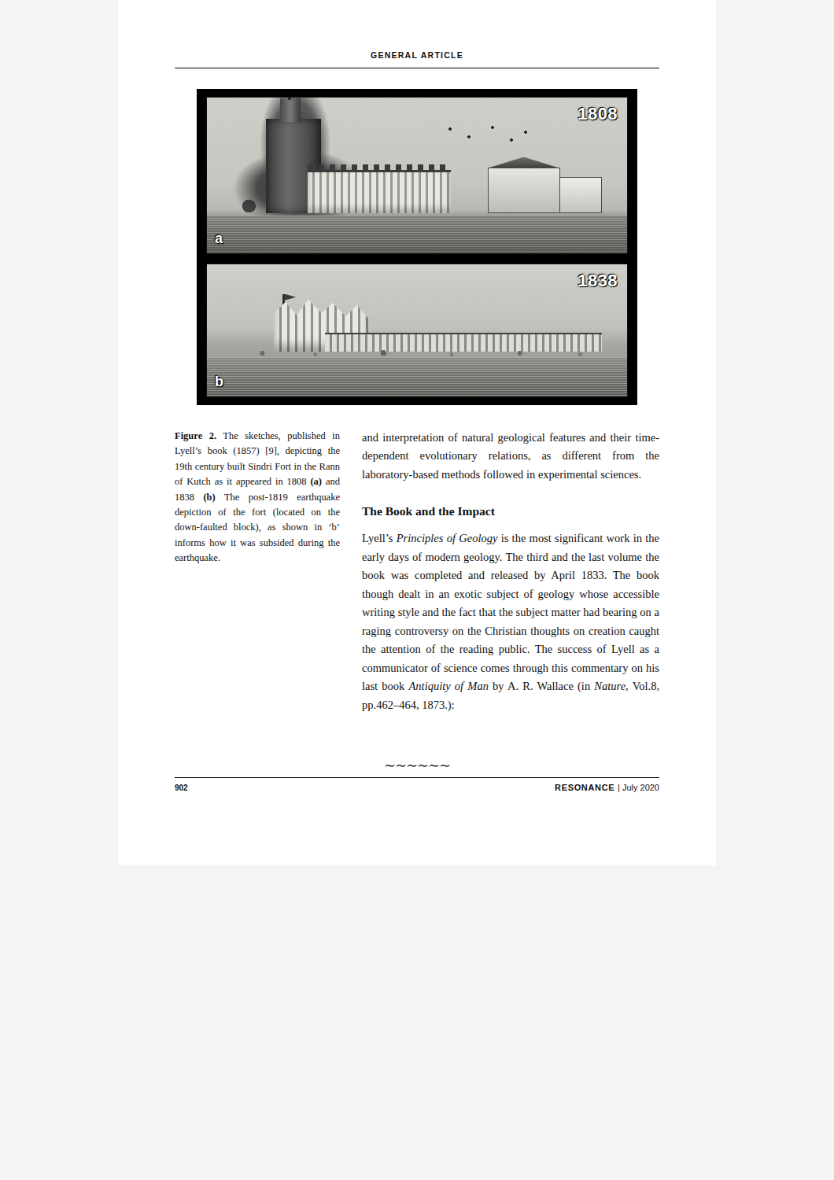GENERAL ARTICLE
1808
a
1838
b
Figure 2. The sketches, published in Lyell’s book (1857) [9], depicting the 19th century built Sindri Fort in the Rann of Kutch as it appeared in 1808 (a) and 1838 (b) The post-1819 earthquake depiction of the fort (located on the down-faulted block), as shown in ‘b’ informs how it was subsided during the earthquake.
and interpretation of natural geological features and their time-dependent evolutionary relations, as different from the laboratory-based methods followed in experimental sciences.
The Book and the Impact
Lyell’s Principles of Geology is the most significant work in the early days of modern geology. The third and the last volume the book was completed and released by April 1833. The book though dealt in an exotic subject of geology whose accessible writing style and the fact that the subject matter had bearing on a raging controversy on the Christian thoughts on creation caught the attention of the reading public. The success of Lyell as a communicator of science comes through this commentary on his last book Antiquity of Man by A. R. Wallace (in Nature, Vol.8, pp.462–464, 1873.):
∼∼∼∼∼∼
902 RESONANCE | July 2020